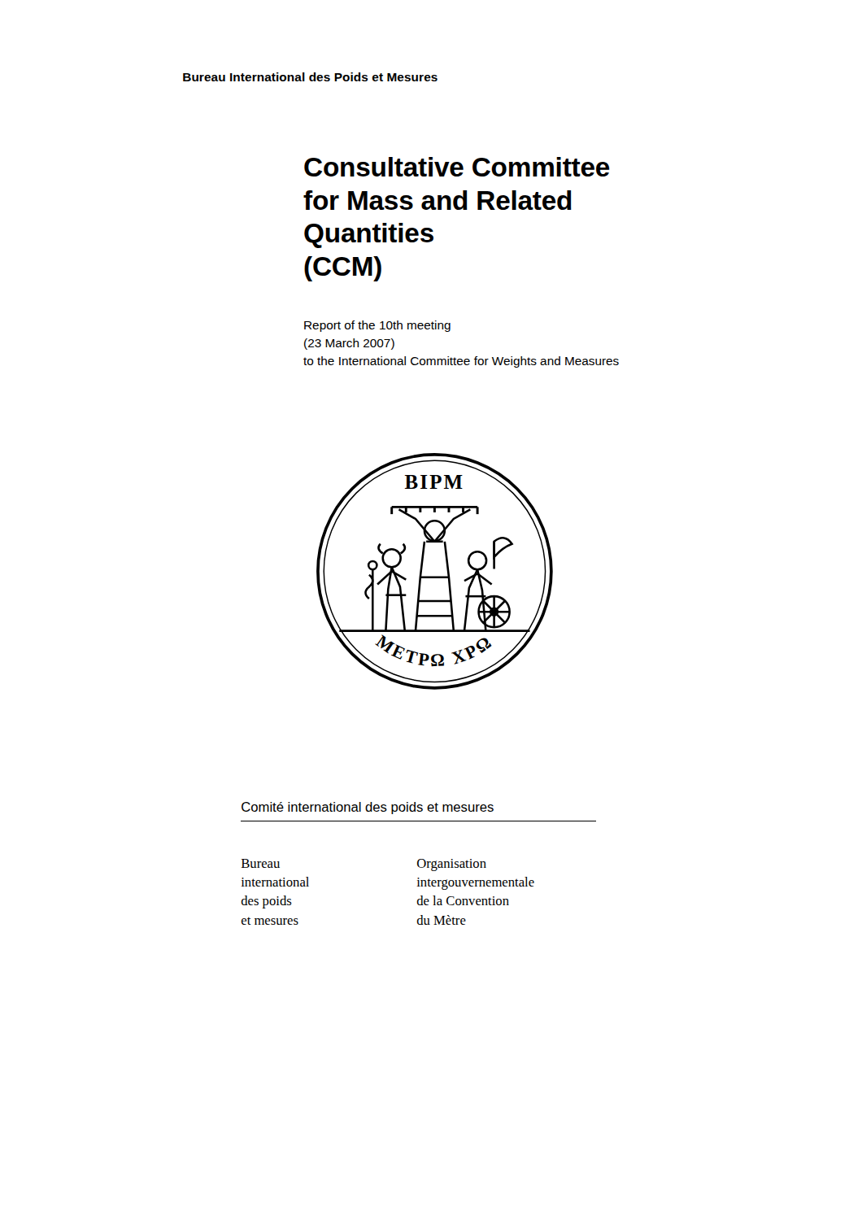Bureau International des Poids et Mesures
Consultative Committee
for Mass and Related Quantities
(CCM)
Report of the 10th meeting
(23 March 2007)
to the International Committee for Weights and Measures
BIPM ΜΕΤΡΩ ΧΡΩ
Comité international des poids et mesures
| Bureau | Organisation |
| international | intergouvernementale |
| des poids | de la Convention |
| et mesures | du Mètre |